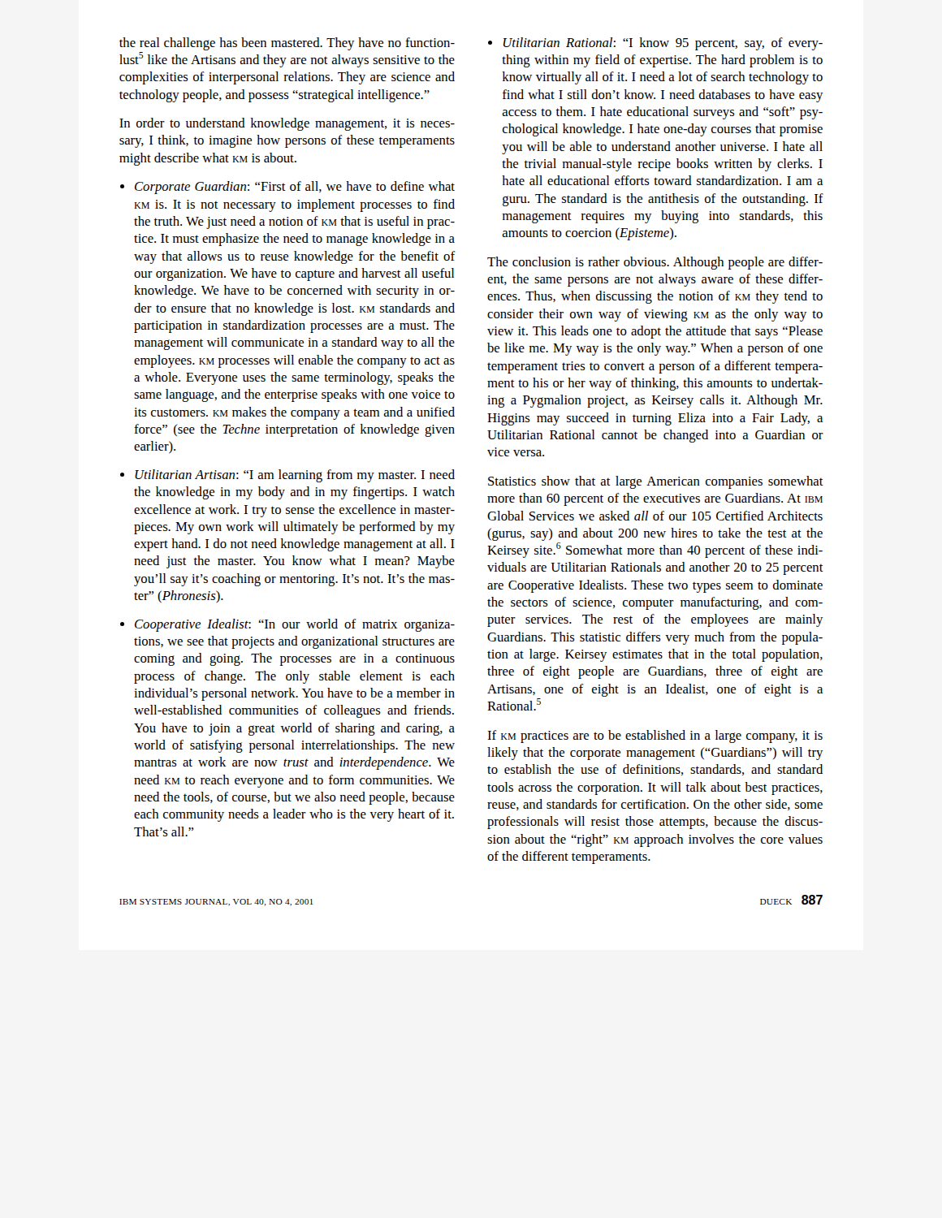the real challenge has been mastered. They have no function-lust5 like the Artisans and they are not always sensitive to the complexities of interpersonal relations. They are science and technology people, and possess “strategical intelligence.”
In order to understand knowledge management, it is necessary, I think, to imagine how persons of these temperaments might describe what km is about.
Corporate Guardian: “First of all, we have to define what km is. It is not necessary to implement processes to find the truth. We just need a notion of km that is useful in practice. It must emphasize the need to manage knowledge in a way that allows us to reuse knowledge for the benefit of our organization. We have to capture and harvest all useful knowledge. We have to be concerned with security in order to ensure that no knowledge is lost. km standards and participation in standardization processes are a must. The management will communicate in a standard way to all the employees. km processes will enable the company to act as a whole. Everyone uses the same terminology, speaks the same language, and the enterprise speaks with one voice to its customers. km makes the company a team and a unified force” (see the Techne interpretation of knowledge given earlier).
Utilitarian Artisan: “I am learning from my master. I need the knowledge in my body and in my fingertips. I watch excellence at work. I try to sense the excellence in masterpieces. My own work will ultimately be performed by my expert hand. I do not need knowledge management at all. I need just the master. You know what I mean? Maybe you’ll say it’s coaching or mentoring. It’s not. It’s the master” (Phronesis).
Cooperative Idealist: “In our world of matrix organizations, we see that projects and organizational structures are coming and going. The processes are in a continuous process of change. The only stable element is each individual’s personal network. You have to be a member in well-established communities of colleagues and friends. You have to join a great world of sharing and caring, a world of satisfying personal interrelationships. The new mantras at work are now trust and interdependence. We need km to reach everyone and to form communities. We need the tools, of course, but we also need people, because each community needs a leader who is the very heart of it. That’s all.”
Utilitarian Rational: “I know 95 percent, say, of everything within my field of expertise. The hard problem is to know virtually all of it. I need a lot of search technology to find what I still don’t know. I need databases to have easy access to them. I hate educational surveys and “soft” psychological knowledge. I hate one-day courses that promise you will be able to understand another universe. I hate all the trivial manual-style recipe books written by clerks. I hate all educational efforts toward standardization. I am a guru. The standard is the antithesis of the outstanding. If management requires my buying into standards, this amounts to coercion (Episteme).
The conclusion is rather obvious. Although people are different, the same persons are not always aware of these differences. Thus, when discussing the notion of km they tend to consider their own way of viewing km as the only way to view it. This leads one to adopt the attitude that says “Please be like me. My way is the only way.” When a person of one temperament tries to convert a person of a different temperament to his or her way of thinking, this amounts to undertaking a Pygmalion project, as Keirsey calls it. Although Mr. Higgins may succeed in turning Eliza into a Fair Lady, a Utilitarian Rational cannot be changed into a Guardian or vice versa.
Statistics show that at large American companies somewhat more than 60 percent of the executives are Guardians. At ibm Global Services we asked all of our 105 Certified Architects (gurus, say) and about 200 new hires to take the test at the Keirsey site.6 Somewhat more than 40 percent of these individuals are Utilitarian Rationals and another 20 to 25 percent are Cooperative Idealists. These two types seem to dominate the sectors of science, computer manufacturing, and computer services. The rest of the employees are mainly Guardians. This statistic differs very much from the population at large. Keirsey estimates that in the total population, three of eight people are Guardians, three of eight are Artisans, one of eight is an Idealist, one of eight is a Rational.5
If km practices are to be established in a large company, it is likely that the corporate management (“Guardians”) will try to establish the use of definitions, standards, and standard tools across the corporation. It will talk about best practices, reuse, and standards for certification. On the other side, some professionals will resist those attempts, because the discussion about the “right” km approach involves the core values of the different temperaments.
IBM SYSTEMS JOURNAL, VOL 40, NO 4, 2001
DUECK 887